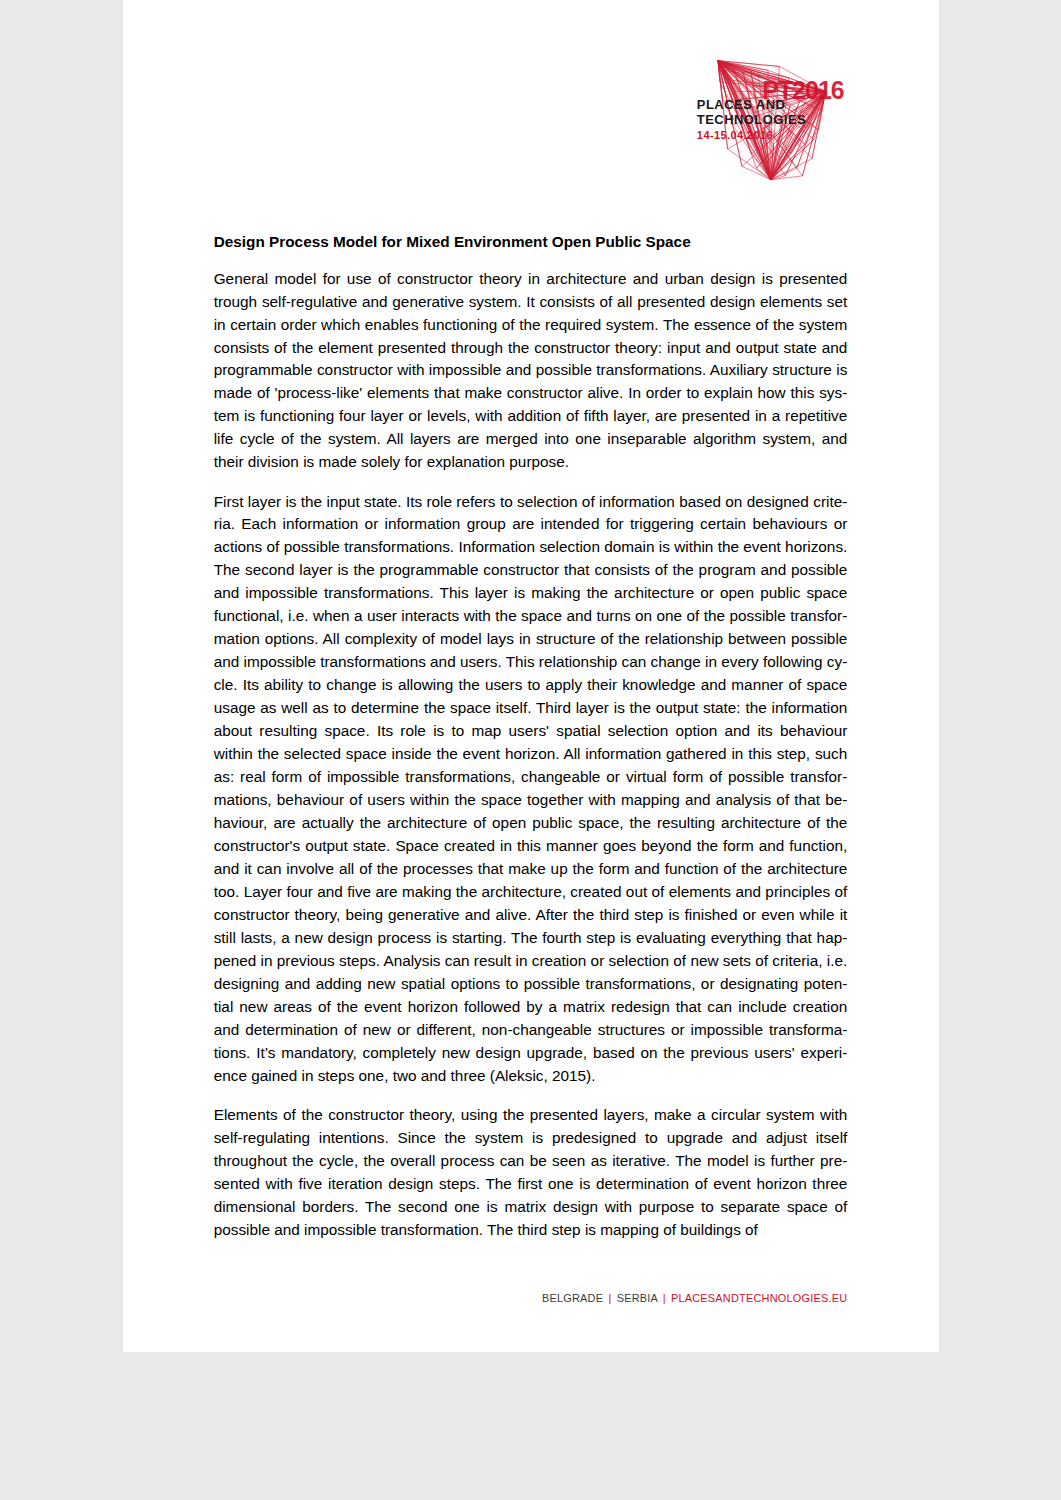PLACES AND TECHNOLOGIES 14-15.04.2016 PT2016
Design Process Model for Mixed Environment Open Public Space
General model for use of constructor theory in architecture and urban design is presented trough self-regulative and generative system. It consists of all presented design elements set in certain order which enables functioning of the required system. The essence of the system consists of the element presented through the constructor theory: input and output state and programmable constructor with impossible and possible transformations. Auxiliary structure is made of 'process-like' elements that make constructor alive. In order to explain how this system is functioning four layer or levels, with addition of fifth layer, are presented in a repetitive life cycle of the system. All layers are merged into one inseparable algorithm system, and their division is made solely for explanation purpose.
First layer is the input state. Its role refers to selection of information based on designed criteria. Each information or information group are intended for triggering certain behaviours or actions of possible transformations. Information selection domain is within the event horizons. The second layer is the programmable constructor that consists of the program and possible and impossible transformations. This layer is making the architecture or open public space functional, i.e. when a user interacts with the space and turns on one of the possible transformation options. All complexity of model lays in structure of the relationship between possible and impossible transformations and users. This relationship can change in every following cycle. Its ability to change is allowing the users to apply their knowledge and manner of space usage as well as to determine the space itself. Third layer is the output state: the information about resulting space. Its role is to map users' spatial selection option and its behaviour within the selected space inside the event horizon. All information gathered in this step, such as: real form of impossible transformations, changeable or virtual form of possible transformations, behaviour of users within the space together with mapping and analysis of that behaviour, are actually the architecture of open public space, the resulting architecture of the constructor's output state. Space created in this manner goes beyond the form and function, and it can involve all of the processes that make up the form and function of the architecture too. Layer four and five are making the architecture, created out of elements and principles of constructor theory, being generative and alive. After the third step is finished or even while it still lasts, a new design process is starting. The fourth step is evaluating everything that happened in previous steps. Analysis can result in creation or selection of new sets of criteria, i.e. designing and adding new spatial options to possible transformations, or designating potential new areas of the event horizon followed by a matrix redesign that can include creation and determination of new or different, non-changeable structures or impossible transformations. It’s mandatory, completely new design upgrade, based on the previous users' experience gained in steps one, two and three (Aleksic, 2015).
Elements of the constructor theory, using the presented layers, make a circular system with self-regulating intentions. Since the system is predesigned to upgrade and adjust itself throughout the cycle, the overall process can be seen as iterative. The model is further presented with five iteration design steps. The first one is determination of event horizon three dimensional borders. The second one is matrix design with purpose to separate space of possible and impossible transformation. The third step is mapping of buildings of
BELGRADE | SERBIA | PLACESANDTECHNOLOGIES.EU